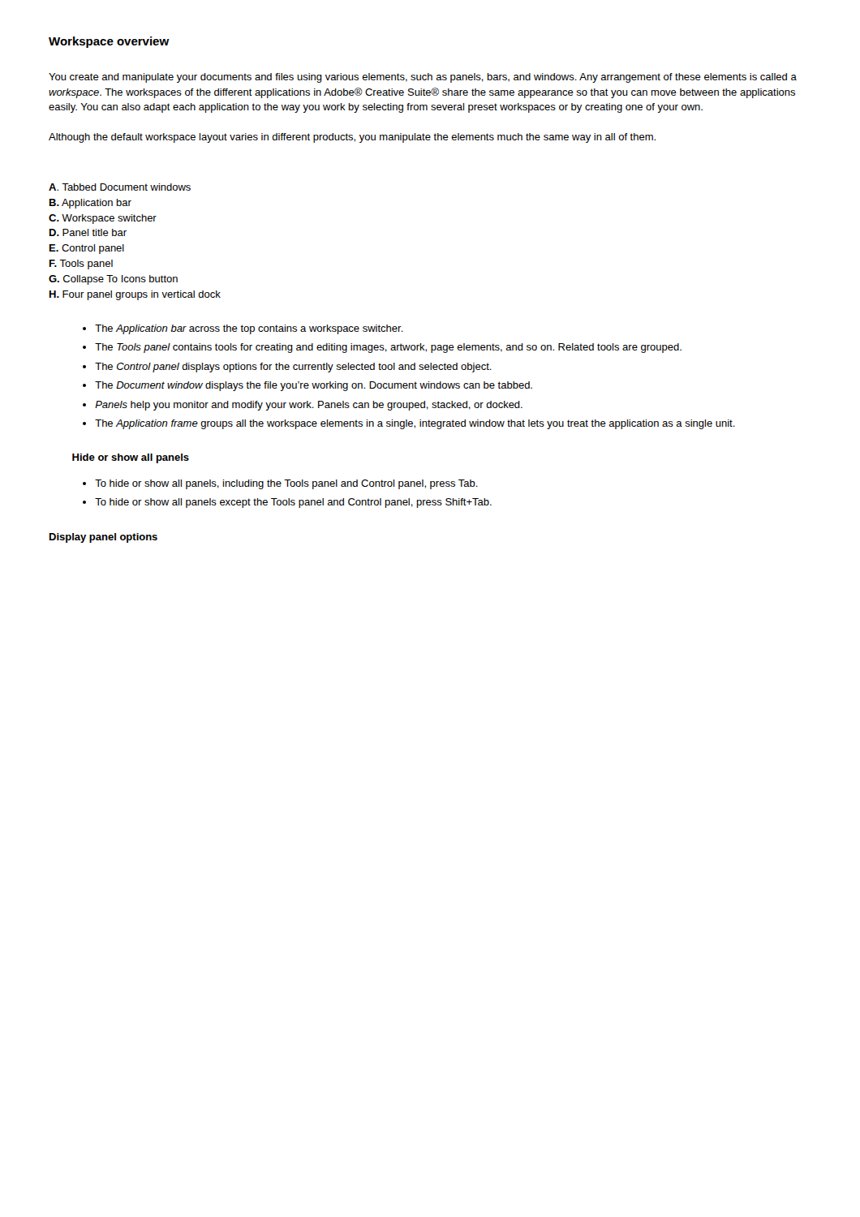Workspace overview
You create and manipulate your documents and files using various elements, such as panels, bars, and windows. Any arrangement of these elements is called a workspace. The workspaces of the different applications in Adobe® Creative Suite® share the same appearance so that you can move between the applications easily. You can also adapt each application to the way you work by selecting from several preset workspaces or by creating one of your own.
Although the default workspace layout varies in different products, you manipulate the elements much the same way in all of them.
A. Tabbed Document windows
B. Application bar
C. Workspace switcher
D. Panel title bar
E. Control panel
F. Tools panel
G. Collapse To Icons button
H. Four panel groups in vertical dock
The Application bar across the top contains a workspace switcher.
The Tools panel contains tools for creating and editing images, artwork, page elements, and so on. Related tools are grouped.
The Control panel displays options for the currently selected tool and selected object.
The Document window displays the file you’re working on. Document windows can be tabbed.
Panels help you monitor and modify your work. Panels can be grouped, stacked, or docked.
The Application frame groups all the workspace elements in a single, integrated window that lets you treat the application as a single unit.
Hide or show all panels
To hide or show all panels, including the Tools panel and Control panel, press Tab.
To hide or show all panels except the Tools panel and Control panel, press Shift+Tab.
Display panel options